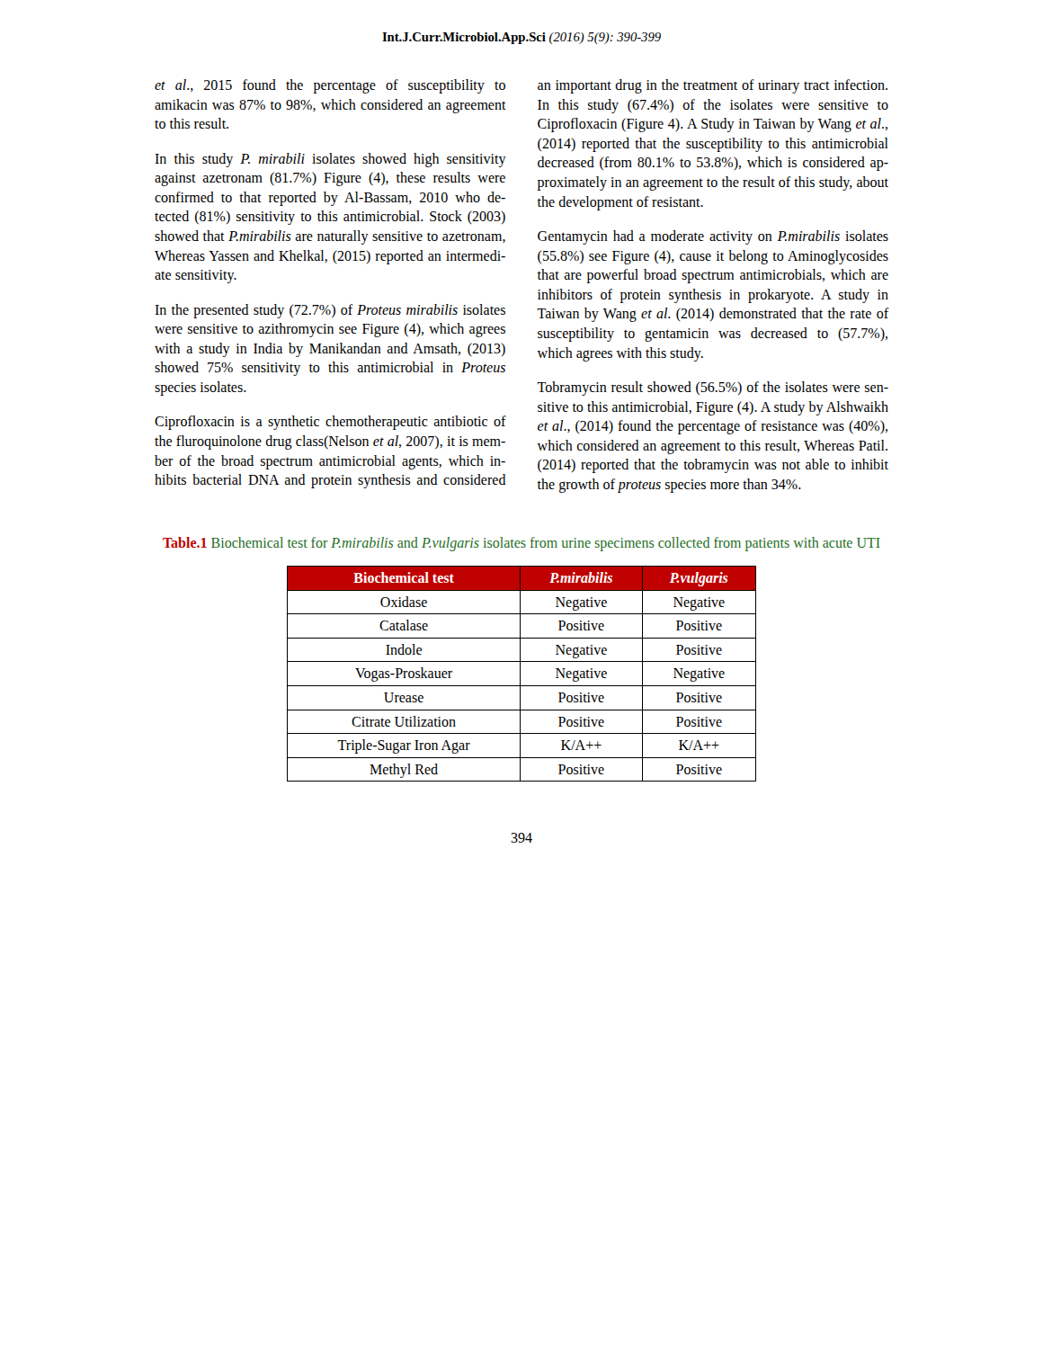Int.J.Curr.Microbiol.App.Sci (2016) 5(9): 390-399
et al., 2015 found the percentage of susceptibility to amikacin was 87% to 98%, which considered an agreement to this result.
In this study P. mirabili isolates showed high sensitivity against azetronam (81.7%) Figure (4), these results were confirmed to that reported by Al-Bassam, 2010 who detected (81%) sensitivity to this antimicrobial. Stock (2003) showed that P.mirabilis are naturally sensitive to azetronam, Whereas Yassen and Khelkal, (2015) reported an intermediate sensitivity.
In the presented study (72.7%) of Proteus mirabilis isolates were sensitive to azithromycin see Figure (4), which agrees with a study in India by Manikandan and Amsath, (2013) showed 75% sensitivity to this antimicrobial in Proteus species isolates.
Ciprofloxacin is a synthetic chemotherapeutic antibiotic of the fluroquinolone drug class(Nelson et al, 2007), it is member of the broad spectrum antimicrobial agents, which inhibits bacterial DNA and protein synthesis and considered an important drug in the treatment of urinary tract infection. In this study (67.4%) of the isolates were sensitive to Ciprofloxacin (Figure 4). A Study in Taiwan by Wang et al., (2014) reported that the susceptibility to this antimicrobial decreased (from 80.1% to 53.8%), which is considered approximately in an agreement to the result of this study, about the development of resistant.
Gentamycin had a moderate activity on P.mirabilis isolates (55.8%) see Figure (4), cause it belong to Aminoglycosides that are powerful broad spectrum antimicrobials, which are inhibitors of protein synthesis in prokaryote. A study in Taiwan by Wang et al. (2014) demonstrated that the rate of susceptibility to gentamicin was decreased to (57.7%), which agrees with this study.
Tobramycin result showed (56.5%) of the isolates were sensitive to this antimicrobial, Figure (4). A study by Alshwaikh et al., (2014) found the percentage of resistance was (40%), which considered an agreement to this result, Whereas Patil. (2014) reported that the tobramycin was not able to inhibit the growth of proteus species more than 34%.
Table.1 Biochemical test for P.mirabilis and P.vulgaris isolates from urine specimens collected from patients with acute UTI
| Biochemical test | P.mirabilis | P.vulgaris |
| --- | --- | --- |
| Oxidase | Negative | Negative |
| Catalase | Positive | Positive |
| Indole | Negative | Positive |
| Vogas-Proskauer | Negative | Negative |
| Urease | Positive | Positive |
| Citrate Utilization | Positive | Positive |
| Triple-Sugar Iron Agar | K/A++ | K/A++ |
| Methyl Red | Positive | Positive |
394